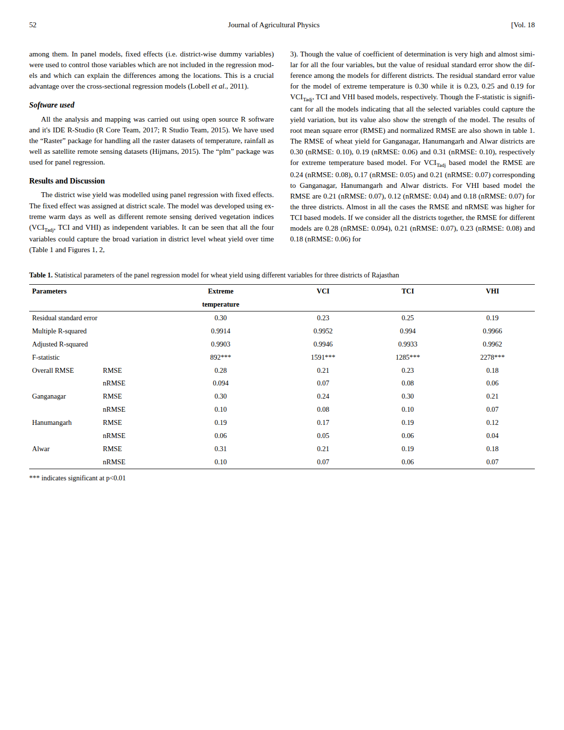52 Journal of Agricultural Physics [Vol. 18
among them. In panel models, fixed effects (i.e. district-wise dummy variables) were used to control those variables which are not included in the regression models and which can explain the differences among the locations. This is a crucial advantage over the cross-sectional regression models (Lobell et al., 2011).
Software used
All the analysis and mapping was carried out using open source R software and it's IDE R-Studio (R Core Team, 2017; R Studio Team, 2015). We have used the “Raster” package for handling all the raster datasets of temperature, rainfall as well as satellite remote sensing datasets (Hijmans, 2015). The “plm” package was used for panel regression.
Results and Discussion
The district wise yield was modelled using panel regression with fixed effects. The fixed effect was assigned at district scale. The model was developed using extreme warm days as well as different remote sensing derived vegetation indices (VCITadj, TCI and VHI) as independent variables. It can be seen that all the four variables could capture the broad variation in district level wheat yield over time (Table 1 and Figures 1, 2,
3). Though the value of coefficient of determination is very high and almost similar for all the four variables, but the value of residual standard error show the difference among the models for different districts. The residual standard error value for the model of extreme temperature is 0.30 while it is 0.23, 0.25 and 0.19 for VCITadj, TCI and VHI based models, respectively. Though the F-statistic is significant for all the models indicating that all the selected variables could capture the yield variation, but its value also show the strength of the model. The results of root mean square error (RMSE) and normalized RMSE are also shown in table 1. The RMSE of wheat yield for Ganganagar, Hanumangarh and Alwar districts are 0.30 (nRMSE: 0.10), 0.19 (nRMSE: 0.06) and 0.31 (nRMSE: 0.10), respectively for extreme temperature based model. For VCITadj based model the RMSE are 0.24 (nRMSE: 0.08), 0.17 (nRMSE: 0.05) and 0.21 (nRMSE: 0.07) corresponding to Ganganagar, Hanumangarh and Alwar districts. For VHI based model the RMSE are 0.21 (nRMSE: 0.07), 0.12 (nRMSE: 0.04) and 0.18 (nRMSE: 0.07) for the three districts. Almost in all the cases the RMSE and nRMSE was higher for TCI based models. If we consider all the districts together, the RMSE for different models are 0.28 (nRMSE: 0.094), 0.21 (nRMSE: 0.07), 0.23 (nRMSE: 0.08) and 0.18 (nRMSE: 0.06) for
Table 1. Statistical parameters of the panel regression model for wheat yield using different variables for three districts of Rajasthan
| Parameters | Extreme | VCI | TCI | VHI |
| --- | --- | --- | --- | --- |
| | temperature | | | |
| Residual standard error | 0.30 | 0.23 | 0.25 | 0.19 |
| Multiple R-squared | 0.9914 | 0.9952 | 0.994 | 0.9966 |
| Adjusted R-squared | 0.9903 | 0.9946 | 0.9933 | 0.9962 |
| F-statistic | 892*** | 1591*** | 1285*** | 2278*** |
| Overall RMSE | RMSE | 0.28 | 0.21 | 0.23 | 0.18 |
| | nRMSE | 0.094 | 0.07 | 0.08 | 0.06 |
| Ganganagar | RMSE | 0.30 | 0.24 | 0.30 | 0.21 |
| | nRMSE | 0.10 | 0.08 | 0.10 | 0.07 |
| Hanumangarh | RMSE | 0.19 | 0.17 | 0.19 | 0.12 |
| | nRMSE | 0.06 | 0.05 | 0.06 | 0.04 |
| Alwar | RMSE | 0.31 | 0.21 | 0.19 | 0.18 |
| | nRMSE | 0.10 | 0.07 | 0.06 | 0.07 |
*** indicates significant at p<0.01